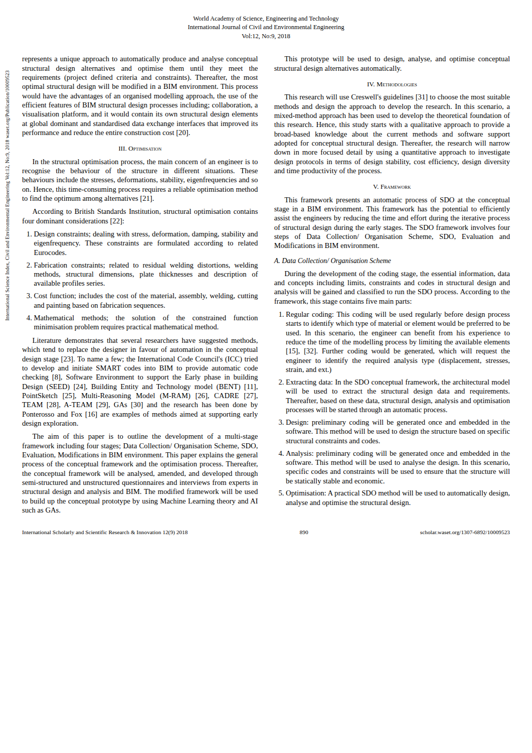International Science Index, Civil and Environmental Engineering Vol:12, No:9, 2018 waset.org/Publication/10009523
World Academy of Science, Engineering and Technology
International Journal of Civil and Environmental Engineering
Vol:12, No:9, 2018
represents a unique approach to automatically produce and analyse conceptual structural design alternatives and optimise them until they meet the requirements (project defined criteria and constraints). Thereafter, the most optimal structural design will be modified in a BIM environment. This process would have the advantages of an organised modelling approach, the use of the efficient features of BIM structural design processes including; collaboration, a visualisation platform, and it would contain its own structural design elements at global dominant and standardised data exchange interfaces that improved its performance and reduce the entire construction cost [20].
III. Optimisation
In the structural optimisation process, the main concern of an engineer is to recognise the behaviour of the structure in different situations. These behaviours include the stresses, deformations, stability, eigenfrequencies and so on. Hence, this time-consuming process requires a reliable optimisation method to find the optimum among alternatives [21].
According to British Standards Institution, structural optimisation contains four dominant considerations [22]:
Design constraints; dealing with stress, deformation, damping, stability and eigenfrequency. These constraints are formulated according to related Eurocodes.
Fabrication constraints; related to residual welding distortions, welding methods, structural dimensions, plate thicknesses and description of available profiles series.
Cost function; includes the cost of the material, assembly, welding, cutting and painting based on fabrication sequences.
Mathematical methods; the solution of the constrained function minimisation problem requires practical mathematical method.
Literature demonstrates that several researchers have suggested methods, which tend to replace the designer in favour of automation in the conceptual design stage [23]. To name a few; the International Code Council's (ICC) tried to develop and initiate SMART codes into BIM to provide automatic code checking [8], Software Environment to support the Early phase in building Design (SEED) [24], Building Entity and Technology model (BENT) [11], PointSketch [25], Multi-Reasoning Model (M-RAM) [26], CADRE [27], TEAM [28], A-TEAM [29], GAs [30] and the research has been done by Ponterosso and Fox [16] are examples of methods aimed at supporting early design exploration.
The aim of this paper is to outline the development of a multi-stage framework including four stages; Data Collection/ Organisation Scheme, SDO, Evaluation, Modifications in BIM environment. This paper explains the general process of the conceptual framework and the optimisation process. Thereafter, the conceptual framework will be analysed, amended, and developed through semi-structured and unstructured questionnaires and interviews from experts in structural design and analysis and BIM. The modified framework will be used to build up the conceptual prototype by using Machine Learning theory and AI such as GAs.
This prototype will be used to design, analyse, and optimise conceptual structural design alternatives automatically.
IV. Methodologies
This research will use Creswell's guidelines [31] to choose the most suitable methods and design the approach to develop the research. In this scenario, a mixed-method approach has been used to develop the theoretical foundation of this research. Hence, this study starts with a qualitative approach to provide a broad-based knowledge about the current methods and software support adopted for conceptual structural design. Thereafter, the research will narrow down in more focused detail by using a quantitative approach to investigate design protocols in terms of design stability, cost efficiency, design diversity and time productivity of the process.
V. Framework
This framework presents an automatic process of SDO at the conceptual stage in a BIM environment. This framework has the potential to efficiently assist the engineers by reducing the time and effort during the iterative process of structural design during the early stages. The SDO framework involves four steps of Data Collection/ Organisation Scheme, SDO, Evaluation and Modifications in BIM environment.
A. Data Collection/ Organisation Scheme
During the development of the coding stage, the essential information, data and concepts including limits, constraints and codes in structural design and analysis will be gained and classified to run the SDO process. According to the framework, this stage contains five main parts:
Regular coding: This coding will be used regularly before design process starts to identify which type of material or element would be preferred to be used. In this scenario, the engineer can benefit from his experience to reduce the time of the modelling process by limiting the available elements [15], [32]. Further coding would be generated, which will request the engineer to identify the required analysis type (displacement, stresses, strain, and ext.)
Extracting data: In the SDO conceptual framework, the architectural model will be used to extract the structural design data and requirements. Thereafter, based on these data, structural design, analysis and optimisation processes will be started through an automatic process.
Design: preliminary coding will be generated once and embedded in the software. This method will be used to design the structure based on specific structural constraints and codes.
Analysis: preliminary coding will be generated once and embedded in the software. This method will be used to analyse the design. In this scenario, specific codes and constraints will be used to ensure that the structure will be statically stable and economic.
Optimisation: A practical SDO method will be used to automatically design, analyse and optimise the structural design.
International Scholarly and Scientific Research & Innovation 12(9) 2018 890 scholar.waset.org/1307-6892/10009523